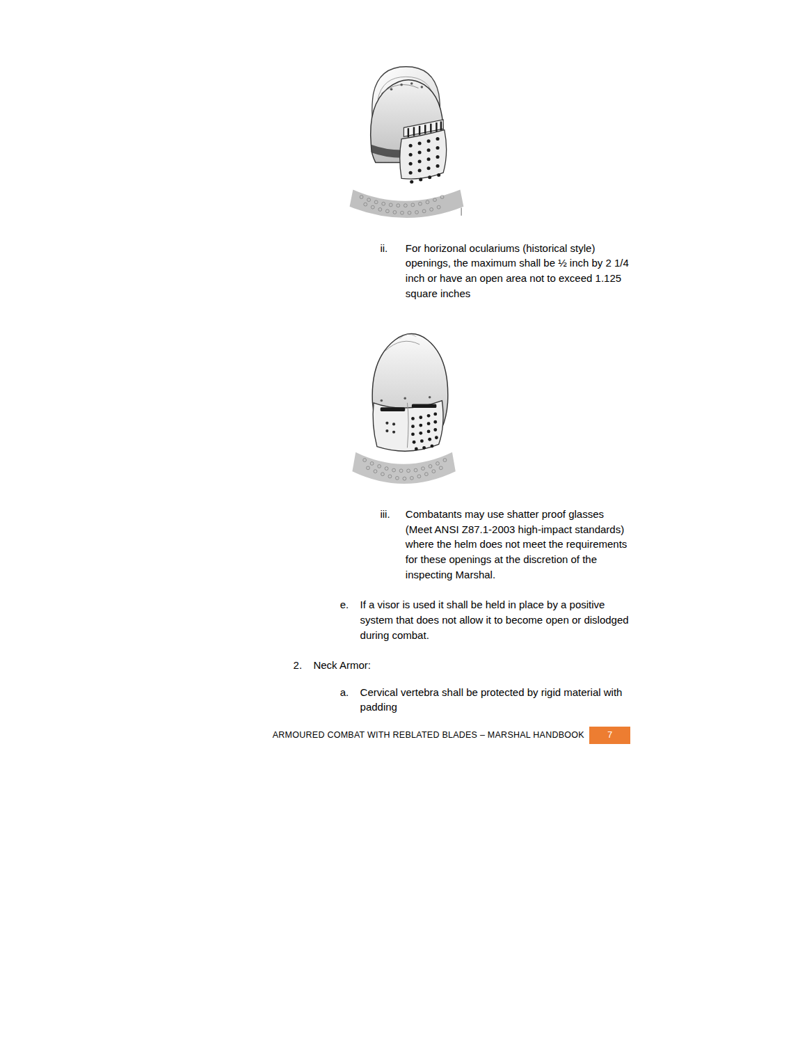ii.
For horizonal oculariums (historical style) openings, the maximum shall be ½ inch by 2 1/4 inch or have an open area not to exceed 1.125 square inches
iii.
Combatants may use shatter proof glasses (Meet ANSI Z87.1-2003 high-impact standards) where the helm does not meet the requirements for these openings at the discretion of the inspecting Marshal.
e.
If a visor is used it shall be held in place by a positive system that does not allow it to become open or dislodged during combat.
2.
Neck Armor:
a.
Cervical vertebra shall be protected by rigid material with padding
ARMOURED COMBAT WITH REBLATED BLADES – MARSHAL HANDBOOK
7